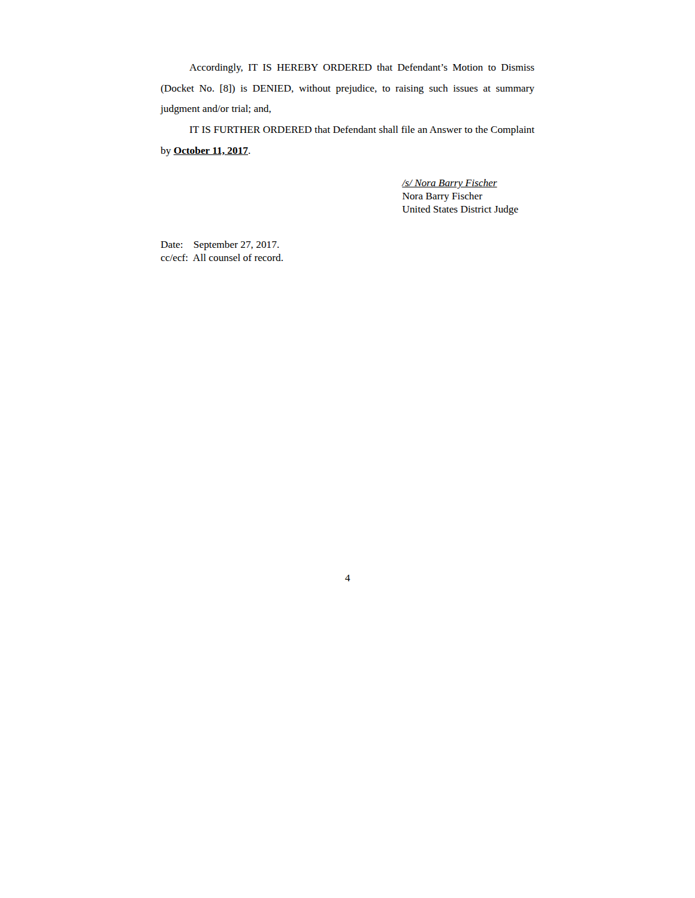Accordingly, IT IS HEREBY ORDERED that Defendant’s Motion to Dismiss (Docket No. [8]) is DENIED, without prejudice, to raising such issues at summary judgment and/or trial; and,
IT IS FURTHER ORDERED that Defendant shall file an Answer to the Complaint by October 11, 2017.
/s/ Nora Barry Fischer
Nora Barry Fischer
United States District Judge
Date: September 27, 2017. cc/ecf: All counsel of record.
4